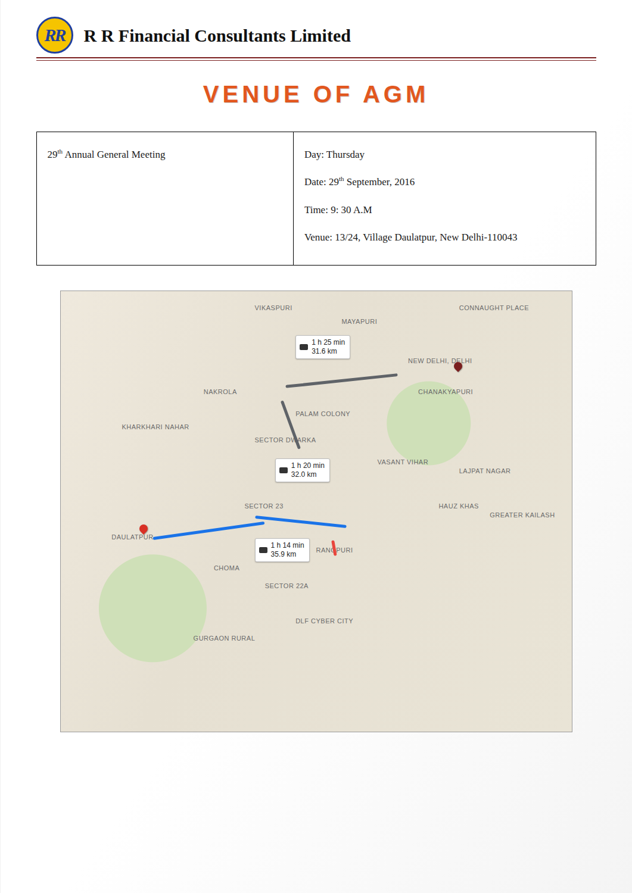RR
R R Financial Consultants Limited
VENUE OF AGM
| 29 th Annual General Meeting | Day: Thursday Date: 29 th September, 2016 Time: 9: 30 A.M Venue: 13/24, Village Daulatpur, New Delhi-110043 |
VIKASPURI MAYAPURI CONNAUGHT PLACE NEW DELHI, DELHI CHANAKYAPURI NAKROLA PALAM COLONY SECTOR DWARKA VASANT VIHAR LAJPAT NAGAR HAUZ KHAS GREATER KAILASH SECTOR 23 RANGPURI CHOMA SECTOR 22A DLF CYBER CITY GURGAON RURAL Kharkhari Nahar Daulatpur 1 h 25 min
31.6 km 1 h 20 min
32.0 km 1 h 14 min
35.9 km